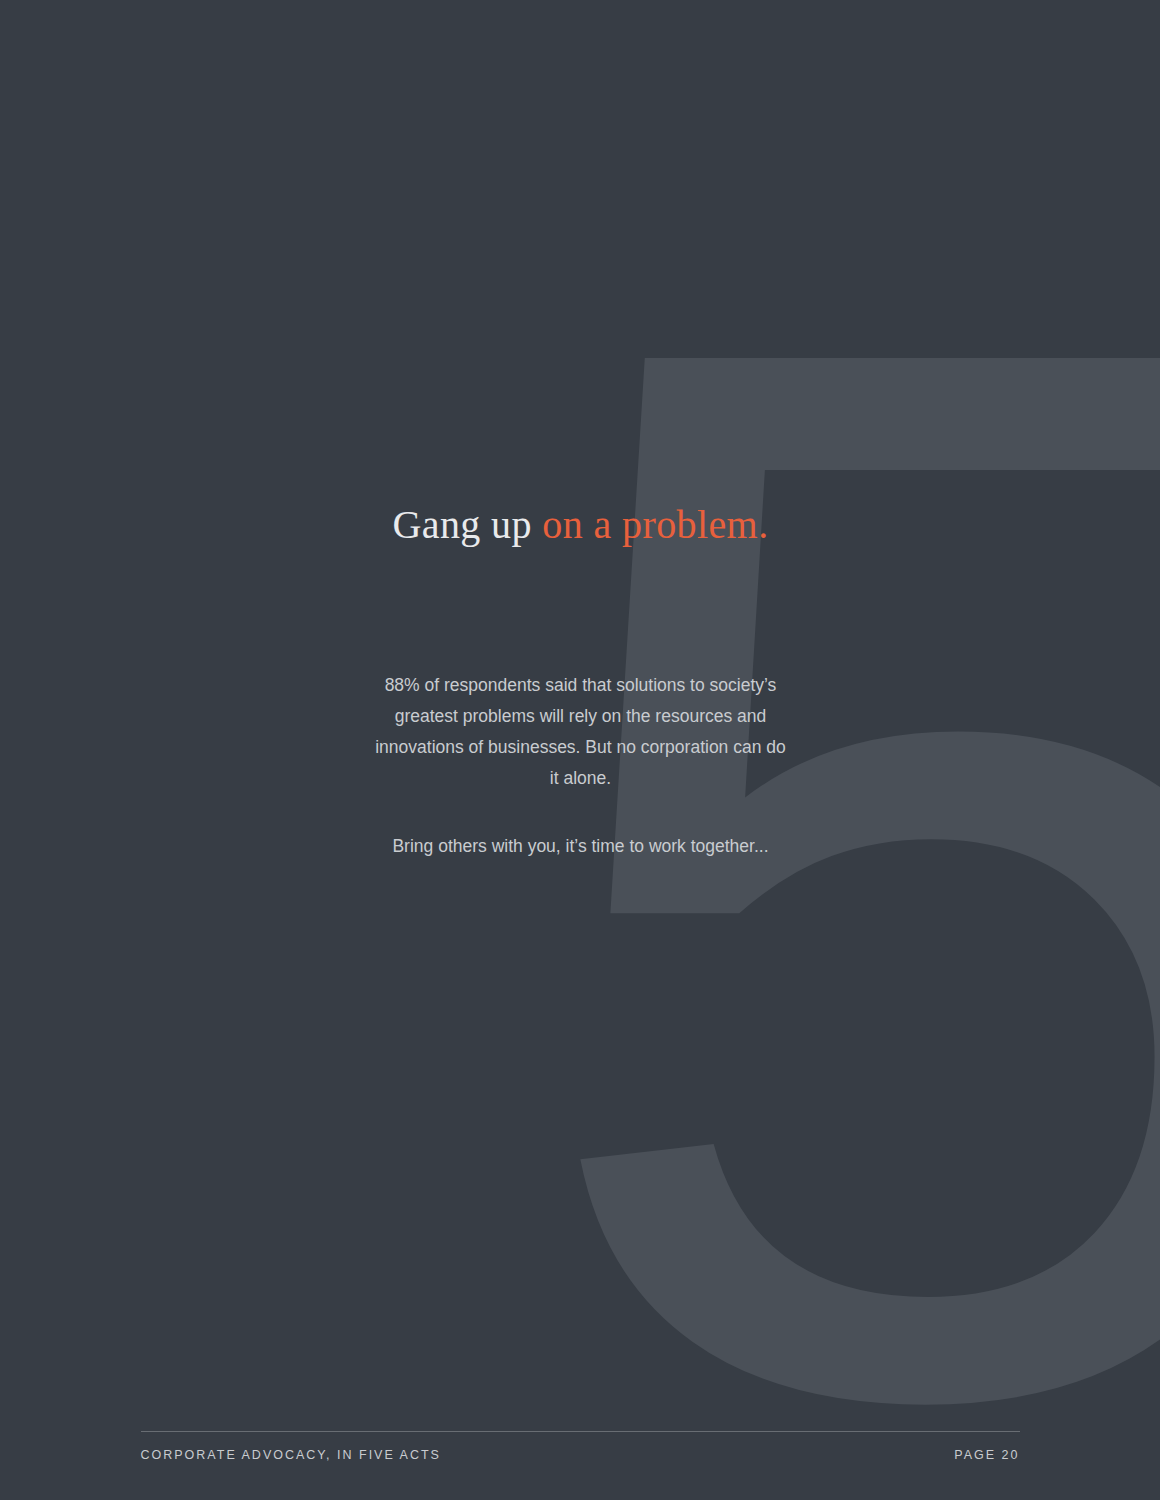5
Gang up on a problem.
88% of respondents said that solutions to society’s greatest problems will rely on the resources and innovations of businesses. But no corporation can do it alone.
Bring others with you, it’s time to work together...
Corporate Advocacy, in Five Acts Page 20